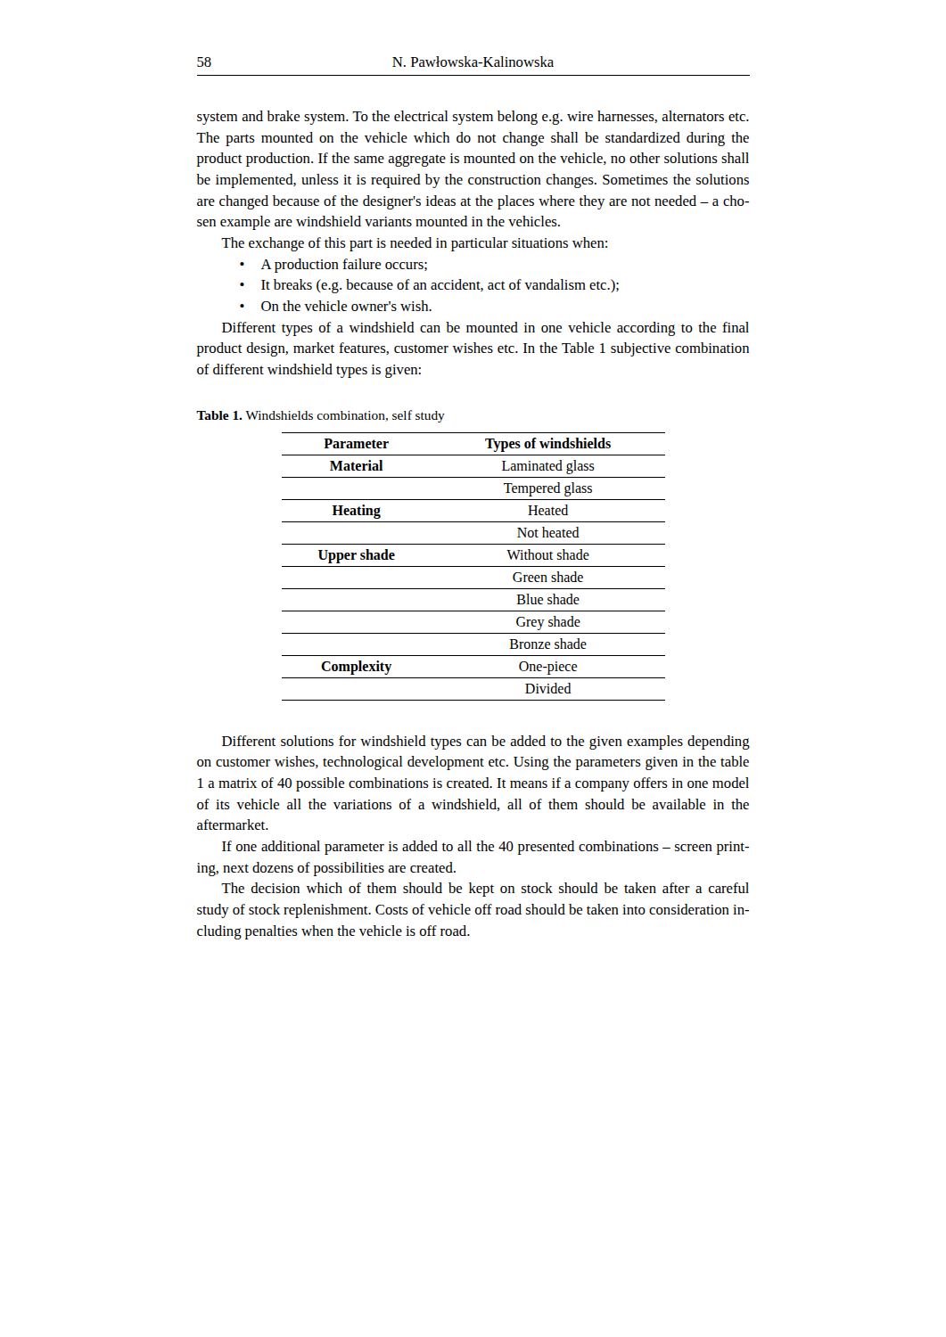58
N. Pawłowska-Kalinowska
system and brake system. To the electrical system belong e.g. wire harnesses, alternators etc. The parts mounted on the vehicle which do not change shall be standardized during the product production. If the same aggregate is mounted on the vehicle, no other solutions shall be implemented, unless it is required by the construction changes. Sometimes the solutions are changed because of the designer's ideas at the places where they are not needed – a chosen example are windshield variants mounted in the vehicles.
The exchange of this part is needed in particular situations when:
A production failure occurs;
It breaks (e.g. because of an accident, act of vandalism etc.);
On the vehicle owner's wish.
Different types of a windshield can be mounted in one vehicle according to the final product design, market features, customer wishes etc. In the Table 1 subjective combination of different windshield types is given:
Table 1. Windshields combination, self study
| Parameter | Types of windshields |
| --- | --- |
| Material | Laminated glass |
| | Tempered glass |
| Heating | Heated |
| | Not heated |
| Upper shade | Without shade |
| | Green shade |
| | Blue shade |
| | Grey shade |
| | Bronze shade |
| Complexity | One-piece |
| | Divided |
Different solutions for windshield types can be added to the given examples depending on customer wishes, technological development etc. Using the parameters given in the table 1 a matrix of 40 possible combinations is created. It means if a company offers in one model of its vehicle all the variations of a windshield, all of them should be available in the aftermarket.
If one additional parameter is added to all the 40 presented combinations – screen printing, next dozens of possibilities are created.
The decision which of them should be kept on stock should be taken after a careful study of stock replenishment. Costs of vehicle off road should be taken into consideration including penalties when the vehicle is off road.